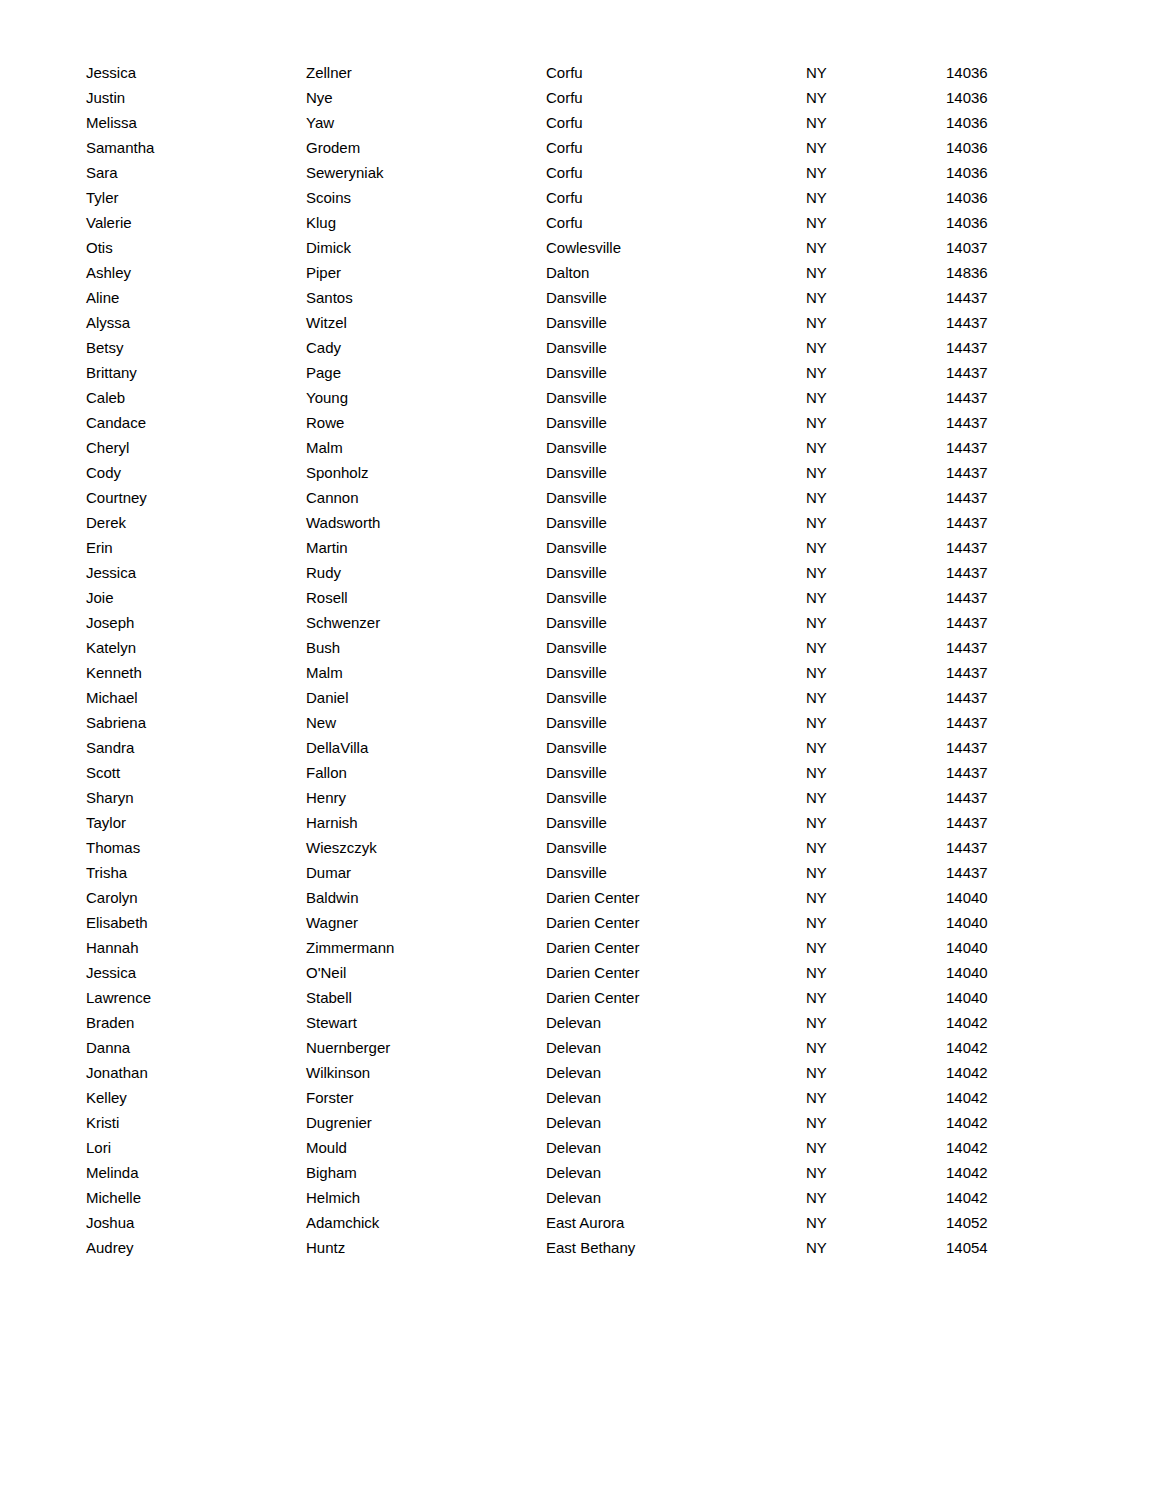| Jessica | Zellner | Corfu | NY | 14036 |
| Justin | Nye | Corfu | NY | 14036 |
| Melissa | Yaw | Corfu | NY | 14036 |
| Samantha | Grodem | Corfu | NY | 14036 |
| Sara | Seweryniak | Corfu | NY | 14036 |
| Tyler | Scoins | Corfu | NY | 14036 |
| Valerie | Klug | Corfu | NY | 14036 |
| Otis | Dimick | Cowlesville | NY | 14037 |
| Ashley | Piper | Dalton | NY | 14836 |
| Aline | Santos | Dansville | NY | 14437 |
| Alyssa | Witzel | Dansville | NY | 14437 |
| Betsy | Cady | Dansville | NY | 14437 |
| Brittany | Page | Dansville | NY | 14437 |
| Caleb | Young | Dansville | NY | 14437 |
| Candace | Rowe | Dansville | NY | 14437 |
| Cheryl | Malm | Dansville | NY | 14437 |
| Cody | Sponholz | Dansville | NY | 14437 |
| Courtney | Cannon | Dansville | NY | 14437 |
| Derek | Wadsworth | Dansville | NY | 14437 |
| Erin | Martin | Dansville | NY | 14437 |
| Jessica | Rudy | Dansville | NY | 14437 |
| Joie | Rosell | Dansville | NY | 14437 |
| Joseph | Schwenzer | Dansville | NY | 14437 |
| Katelyn | Bush | Dansville | NY | 14437 |
| Kenneth | Malm | Dansville | NY | 14437 |
| Michael | Daniel | Dansville | NY | 14437 |
| Sabriena | New | Dansville | NY | 14437 |
| Sandra | DellaVilla | Dansville | NY | 14437 |
| Scott | Fallon | Dansville | NY | 14437 |
| Sharyn | Henry | Dansville | NY | 14437 |
| Taylor | Harnish | Dansville | NY | 14437 |
| Thomas | Wieszczyk | Dansville | NY | 14437 |
| Trisha | Dumar | Dansville | NY | 14437 |
| Carolyn | Baldwin | Darien Center | NY | 14040 |
| Elisabeth | Wagner | Darien Center | NY | 14040 |
| Hannah | Zimmermann | Darien Center | NY | 14040 |
| Jessica | O'Neil | Darien Center | NY | 14040 |
| Lawrence | Stabell | Darien Center | NY | 14040 |
| Braden | Stewart | Delevan | NY | 14042 |
| Danna | Nuernberger | Delevan | NY | 14042 |
| Jonathan | Wilkinson | Delevan | NY | 14042 |
| Kelley | Forster | Delevan | NY | 14042 |
| Kristi | Dugrenier | Delevan | NY | 14042 |
| Lori | Mould | Delevan | NY | 14042 |
| Melinda | Bigham | Delevan | NY | 14042 |
| Michelle | Helmich | Delevan | NY | 14042 |
| Joshua | Adamchick | East Aurora | NY | 14052 |
| Audrey | Huntz | East Bethany | NY | 14054 |